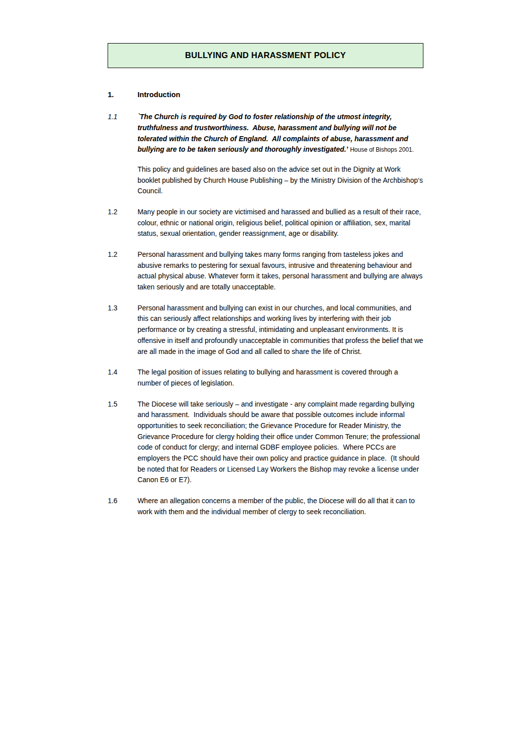BULLYING AND HARASSMENT POLICY
1.
Introduction
1.1
`The Church is required by God to foster relationship of the utmost integrity, truthfulness and trustworthiness. Abuse, harassment and bullying will not be tolerated within the Church of England. All complaints of abuse, harassment and bullying are to be taken seriously and thoroughly investigated.’ House of Bishops 2001.
This policy and guidelines are based also on the advice set out in the Dignity at Work booklet published by Church House Publishing – by the Ministry Division of the Archbishop‘s Council.
1.2
Many people in our society are victimised and harassed and bullied as a result of their race, colour, ethnic or national origin, religious belief, political opinion or affiliation, sex, marital status, sexual orientation, gender reassignment, age or disability.
1.2
Personal harassment and bullying takes many forms ranging from tasteless jokes and abusive remarks to pestering for sexual favours, intrusive and threatening behaviour and actual physical abuse. Whatever form it takes, personal harassment and bullying are always taken seriously and are totally unacceptable.
1.3
Personal harassment and bullying can exist in our churches, and local communities, and this can seriously affect relationships and working lives by interfering with their job performance or by creating a stressful, intimidating and unpleasant environments. It is offensive in itself and profoundly unacceptable in communities that profess the belief that we are all made in the image of God and all called to share the life of Christ.
1.4
The legal position of issues relating to bullying and harassment is covered through a number of pieces of legislation.
1.5
The Diocese will take seriously – and investigate - any complaint made regarding bullying and harassment. Individuals should be aware that possible outcomes include informal opportunities to seek reconciliation; the Grievance Procedure for Reader Ministry, the Grievance Procedure for clergy holding their office under Common Tenure; the professional code of conduct for clergy; and internal GDBF employee policies. Where PCCs are employers the PCC should have their own policy and practice guidance in place. (It should be noted that for Readers or Licensed Lay Workers the Bishop may revoke a license under Canon E6 or E7).
1.6
Where an allegation concerns a member of the public, the Diocese will do all that it can to work with them and the individual member of clergy to seek reconciliation.